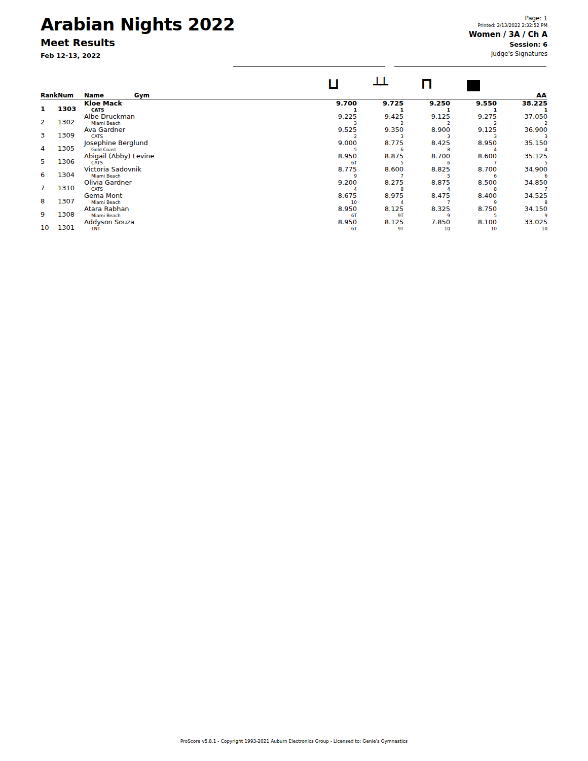Arabian Nights 2022
Meet Results
Feb 12-13, 2022
Page: 1
Printed: 2/13/2022 2:32:52 PM
Women / 3A / Ch A
Session: 6
Judge's Signatures
| | ⊔ | ┴┴ | ⊓ | | |
| --- | --- | --- | --- | --- | --- |
| Rank | Num | Name Gym | | | | | AA |
| 1 | 1303 | Kloe Mack CATS | 9.700 1 | 9.725 1 | 9.250 1 | 9.550 1 | 38.225 1 |
| 2 | 1302 | Albe Druckman Miami Beach | 9.225 3 | 9.425 2 | 9.125 2 | 9.275 2 | 37.050 2 |
| 3 | 1309 | Ava Gardner CATS | 9.525 2 | 9.350 3 | 8.900 3 | 9.125 3 | 36.900 3 |
| 4 | 1305 | Josephine Berglund Gold Coast | 9.000 5 | 8.775 6 | 8.425 8 | 8.950 4 | 35.150 4 |
| 5 | 1306 | Abigail (Abby) Levine CATS | 8.950 6T | 8.875 5 | 8.700 6 | 8.600 7 | 35.125 5 |
| 6 | 1304 | Victoria Sadovnik Miami Beach | 8.775 9 | 8.600 7 | 8.825 5 | 8.700 6 | 34.900 6 |
| 7 | 1310 | Olivia Gardner CATS | 9.200 4 | 8.275 8 | 8.875 4 | 8.500 8 | 34.850 7 |
| 8 | 1307 | Gema Mont Miami Beach | 8.675 10 | 8.975 4 | 8.475 7 | 8.400 9 | 34.525 8 |
| 9 | 1308 | Atara Rabhan Miami Beach | 8.950 6T | 8.125 9T | 8.325 9 | 8.750 5 | 34.150 9 |
| 10 | 1301 | Addyson Souza TNT | 8.950 6T | 8.125 9T | 7.850 10 | 8.100 10 | 33.025 10 |
ProScore v5.8.1 - Copyright 1993-2021 Auburn Electronics Group - Licensed to: Genie's Gymnastics